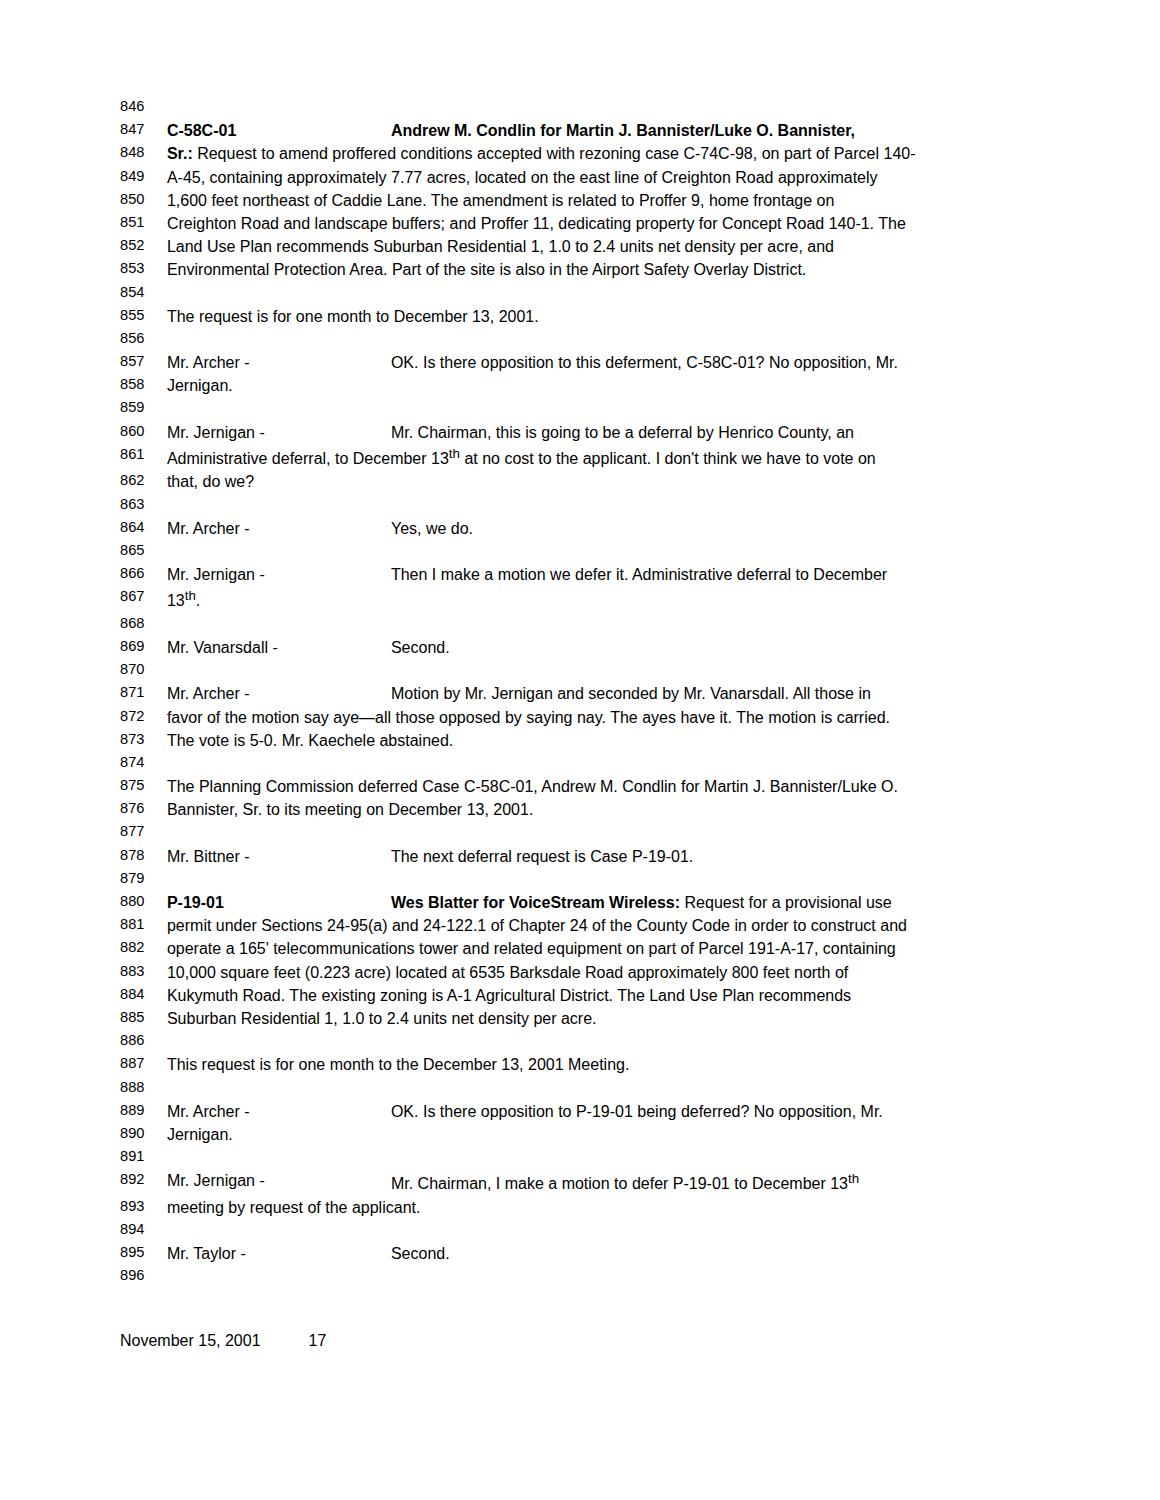846
847 C-58C-01 Andrew M. Condlin for Martin J. Bannister/Luke O. Bannister,
848 Sr.: Request to amend proffered conditions accepted with rezoning case C-74C-98, on part of Parcel 140-
849 A-45, containing approximately 7.77 acres, located on the east line of Creighton Road approximately
8501,600 feet northeast of Caddie Lane. The amendment is related to Proffer 9, home frontage on
851 Creighton Road and landscape buffers; and Proffer 11, dedicating property for Concept Road 140-1. The
852 Land Use Plan recommends Suburban Residential 1, 1.0 to 2.4 units net density per acre, and
853 Environmental Protection Area. Part of the site is also in the Airport Safety Overlay District.
854
855 The request is for one month to December 13, 2001.
856
857 Mr. Archer -OK. Is there opposition to this deferment, C-58C-01? No opposition, Mr.
858 Jernigan.
859
860 Mr. Jernigan -Mr. Chairman, this is going to be a deferral by Henrico County, an
861 Administrative deferral, to December 13th at no cost to the applicant. I don't think we have to vote on
862 that, do we?
863
864 Mr. Archer -Yes, we do.
865
866 Mr. Jernigan -Then I make a motion we defer it. Administrative deferral to December
86713th.
868
869 Mr. Vanarsdall -Second.
870
871 Mr. Archer -Motion by Mr. Jernigan and seconded by Mr. Vanarsdall. All those in
872 favor of the motion say aye—all those opposed by saying nay. The ayes have it. The motion is carried.
873 The vote is 5-0. Mr. Kaechele abstained.
874
875 The Planning Commission deferred Case C-58C-01, Andrew M. Condlin for Martin J. Bannister/Luke O.
876 Bannister, Sr. to its meeting on December 13, 2001.
877
878 Mr. Bittner -The next deferral request is Case P-19-01.
879
880 P-19-01 Wes Blatter for VoiceStream Wireless: Request for a provisional use
881 permit under Sections 24-95(a) and 24-122.1 of Chapter 24 of the County Code in order to construct and
882 operate a 165' telecommunications tower and related equipment on part of Parcel 191-A-17, containing
88310,000 square feet (0.223 acre) located at 6535 Barksdale Road approximately 800 feet north of
884 Kukymuth Road. The existing zoning is A-1 Agricultural District. The Land Use Plan recommends
885 Suburban Residential 1, 1.0 to 2.4 units net density per acre.
886
887 This request is for one month to the December 13, 2001 Meeting.
888
889 Mr. Archer -OK. Is there opposition to P-19-01 being deferred? No opposition, Mr.
890 Jernigan.
891
892 Mr. Jernigan -Mr. Chairman, I make a motion to defer P-19-01 to December 13th
893 meeting by request of the applicant.
894
895 Mr. Taylor -Second.
896
November 15, 2001 17